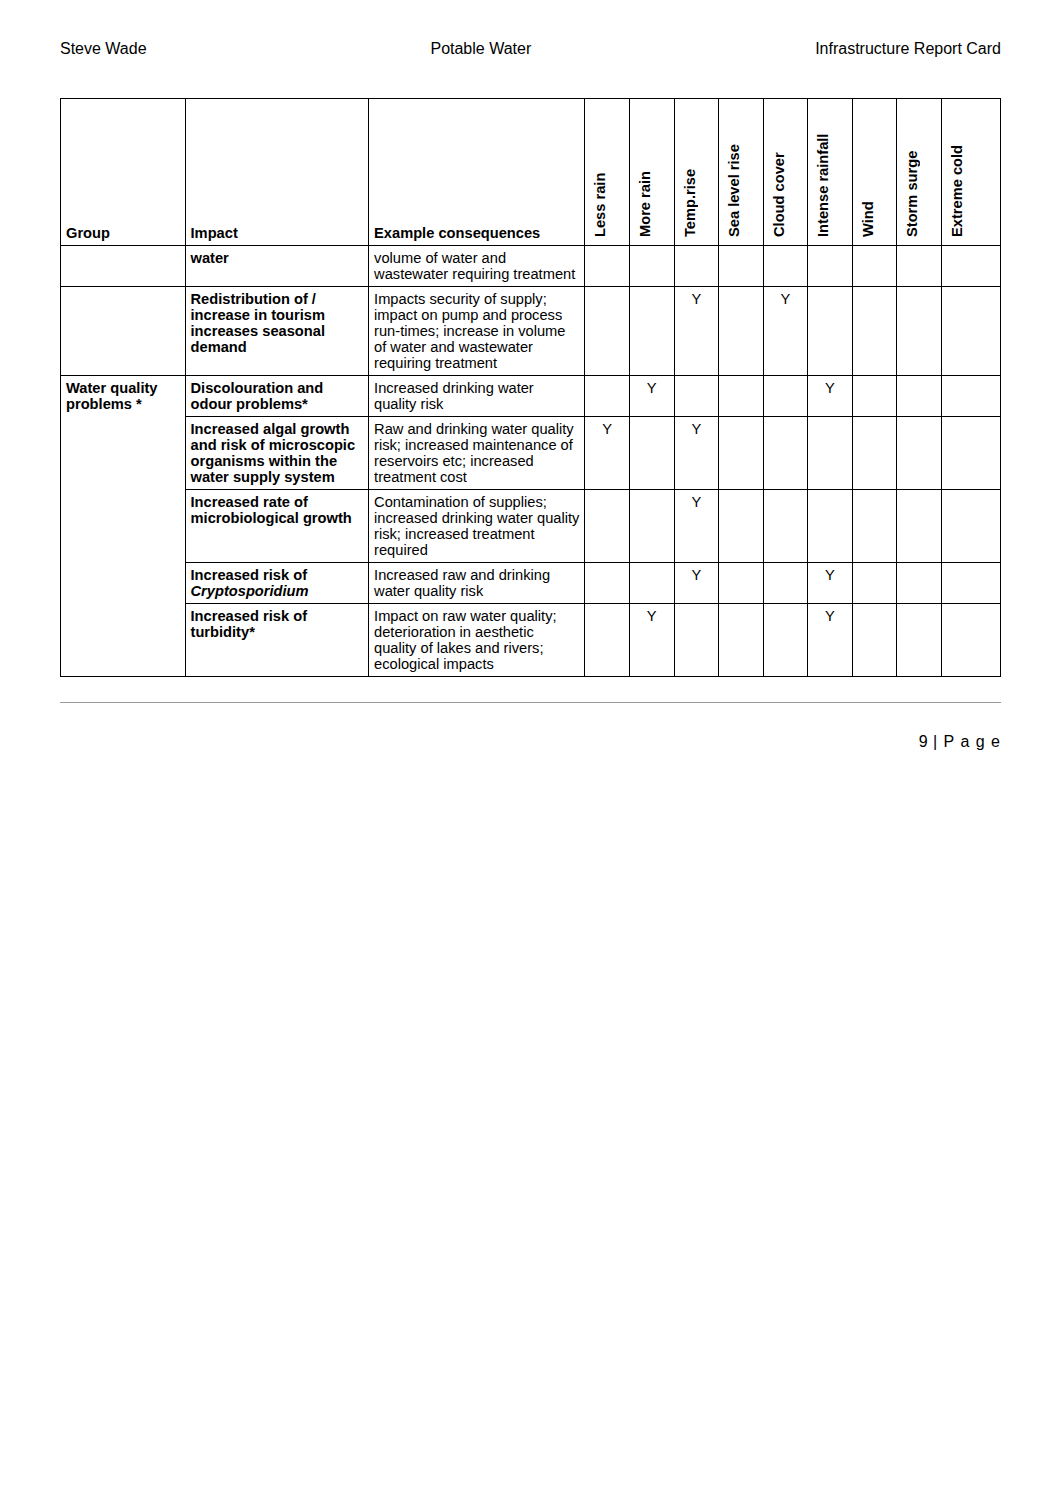Steve Wade Potable Water Infrastructure Report Card
| Group | Impact | Example consequences | Less rain | More rain | Temp.rise | Sea level rise | Cloud cover | Intense rainfall | Wind | Storm surge | Extreme cold |
| --- | --- | --- | --- | --- | --- | --- | --- | --- | --- | --- | --- |
| | water | volume of water and wastewater requiring treatment | | | | | | | | | |
| | Redistribution of / increase in tourism increases seasonal demand | Impacts security of supply; impact on pump and process run-times; increase in volume of water and wastewater requiring treatment | | | Y | | Y | | | | |
| Water quality problems * | Discolouration and odour problems* | Increased drinking water quality risk | | Y | | | | Y | | | |
| Increased algal growth and risk of microscopic organisms within the water supply system | Raw and drinking water quality risk; increased maintenance of reservoirs etc; increased treatment cost | Y | | Y | | | | | | |
| Increased rate of microbiological growth | Contamination of supplies; increased drinking water quality risk; increased treatment required | | | Y | | | | | | |
| Increased risk of Cryptosporidium | Increased raw and drinking water quality risk | | | Y | | | Y | | | |
| Increased risk of turbidity* | Impact on raw water quality; deterioration in aesthetic quality of lakes and rivers; ecological impacts | | Y | | | | Y | | | |
9 | P a g e